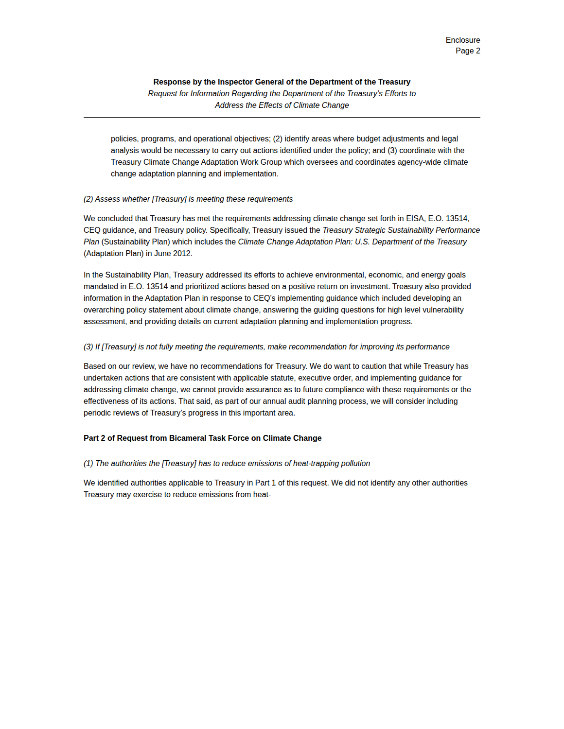Enclosure
Page 2
Response by the Inspector General of the Department of the Treasury
Request for Information Regarding the Department of the Treasury’s Efforts to
Address the Effects of Climate Change
policies, programs, and operational objectives; (2) identify areas where budget adjustments and legal analysis would be necessary to carry out actions identified under the policy; and (3) coordinate with the Treasury Climate Change Adaptation Work Group which oversees and coordinates agency-wide climate change adaptation planning and implementation.
(2) Assess whether [Treasury] is meeting these requirements
We concluded that Treasury has met the requirements addressing climate change set forth in EISA, E.O. 13514, CEQ guidance, and Treasury policy. Specifically, Treasury issued the Treasury Strategic Sustainability Performance Plan (Sustainability Plan) which includes the Climate Change Adaptation Plan: U.S. Department of the Treasury (Adaptation Plan) in June 2012.
In the Sustainability Plan, Treasury addressed its efforts to achieve environmental, economic, and energy goals mandated in E.O. 13514 and prioritized actions based on a positive return on investment. Treasury also provided information in the Adaptation Plan in response to CEQ’s implementing guidance which included developing an overarching policy statement about climate change, answering the guiding questions for high level vulnerability assessment, and providing details on current adaptation planning and implementation progress.
(3) If [Treasury] is not fully meeting the requirements, make recommendation for improving its performance
Based on our review, we have no recommendations for Treasury. We do want to caution that while Treasury has undertaken actions that are consistent with applicable statute, executive order, and implementing guidance for addressing climate change, we cannot provide assurance as to future compliance with these requirements or the effectiveness of its actions. That said, as part of our annual audit planning process, we will consider including periodic reviews of Treasury’s progress in this important area.
Part 2 of Request from Bicameral Task Force on Climate Change
(1) The authorities the [Treasury] has to reduce emissions of heat-trapping pollution
We identified authorities applicable to Treasury in Part 1 of this request. We did not identify any other authorities Treasury may exercise to reduce emissions from heat-